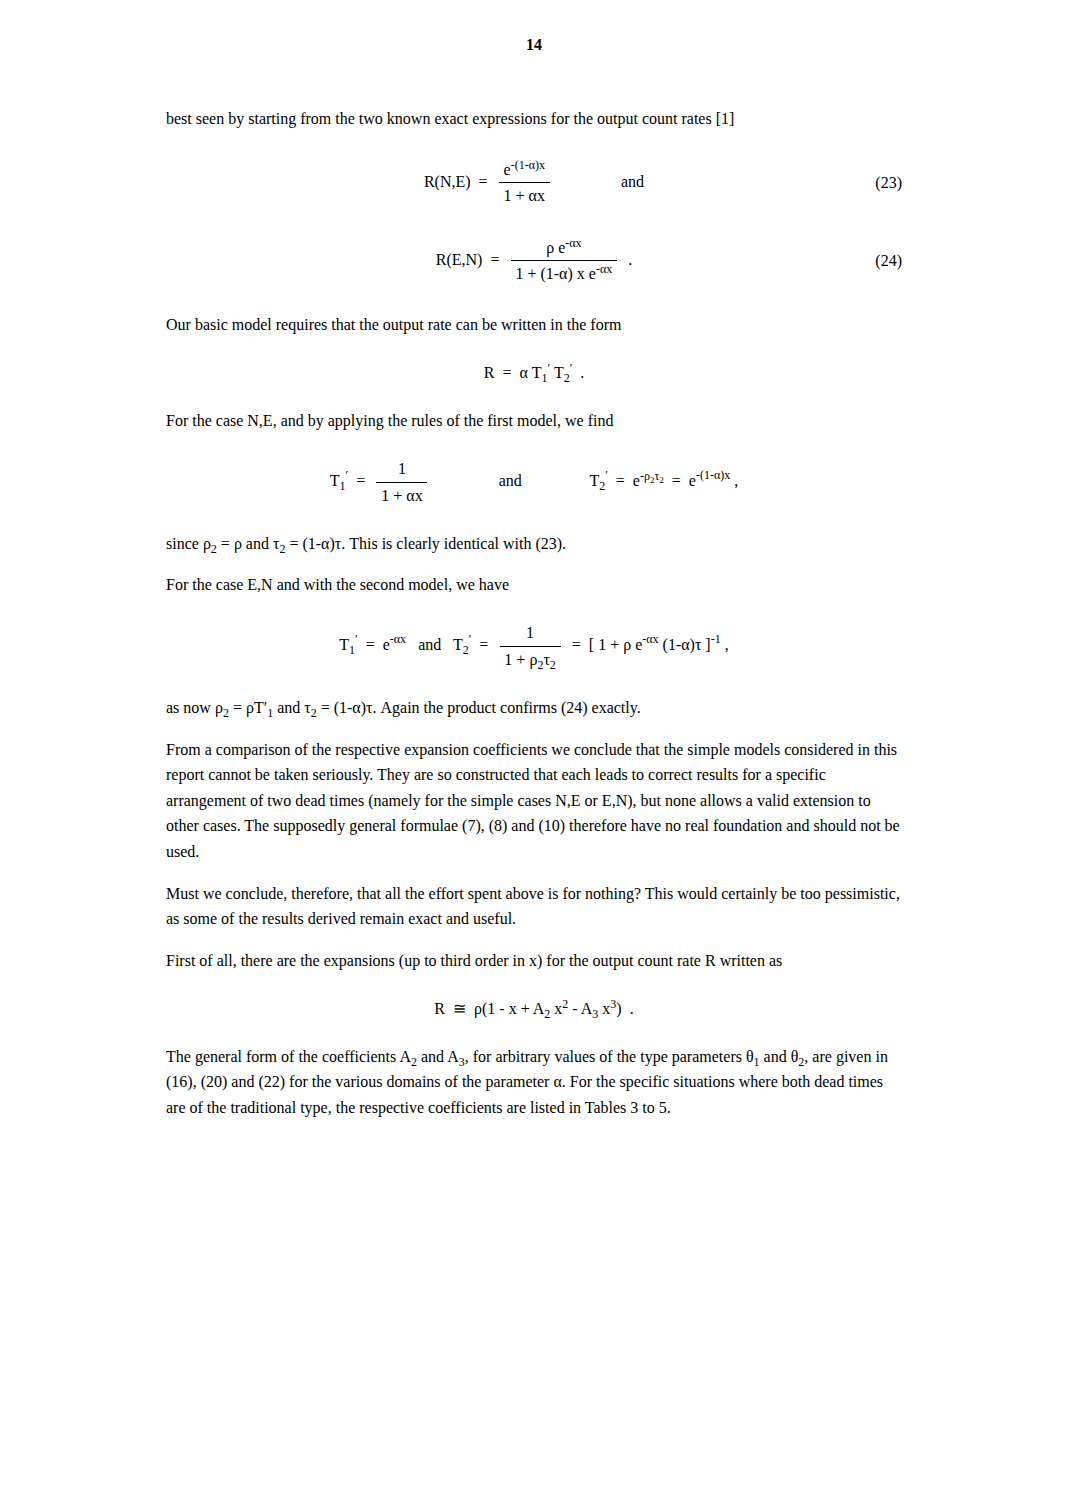14
best seen by starting from the two known exact expressions for the output count rates [1]
R(N,E) = e-(1-α)x 1 + αx and (23)
R(E,N) = ρ e-αx 1 + (1-α) x e-αx . (24)
Our basic model requires that the output rate can be written in the form
R = α T1′ T2′ .
For the case N,E, and by applying the rules of the first model, we find
T1′ = 1 1 + αx and T2′ = e-ρ2τ2 = e-(1-α)x ,
since ρ2 = ρ and τ2 = (1-α)τ. This is clearly identical with (23).
For the case E,N and with the second model, we have
T1′ = e-αx and T2′ = 1 1 + ρ2τ2 = [ 1 + ρ e-αx (1-α)τ ]-1 ,
as now ρ2 = ρT′1 and τ2 = (1-α)τ. Again the product confirms (24) exactly.
From a comparison of the respective expansion coefficients we conclude that the simple models considered in this report cannot be taken seriously. They are so constructed that each leads to correct results for a specific arrangement of two dead times (namely for the simple cases N,E or E,N), but none allows a valid extension to other cases. The supposedly general formulae (7), (8) and (10) therefore have no real foundation and should not be used.
Must we conclude, therefore, that all the effort spent above is for nothing? This would certainly be too pessimistic, as some of the results derived remain exact and useful.
First of all, there are the expansions (up to third order in x) for the output count rate R written as
R ≅ ρ(1 - x + A2 x2 - A3 x3) .
The general form of the coefficients A2 and A3, for arbitrary values of the type parameters θ1 and θ2, are given in (16), (20) and (22) for the various domains of the parameter α. For the specific situations where both dead times are of the traditional type, the respective coefficients are listed in Tables 3 to 5.